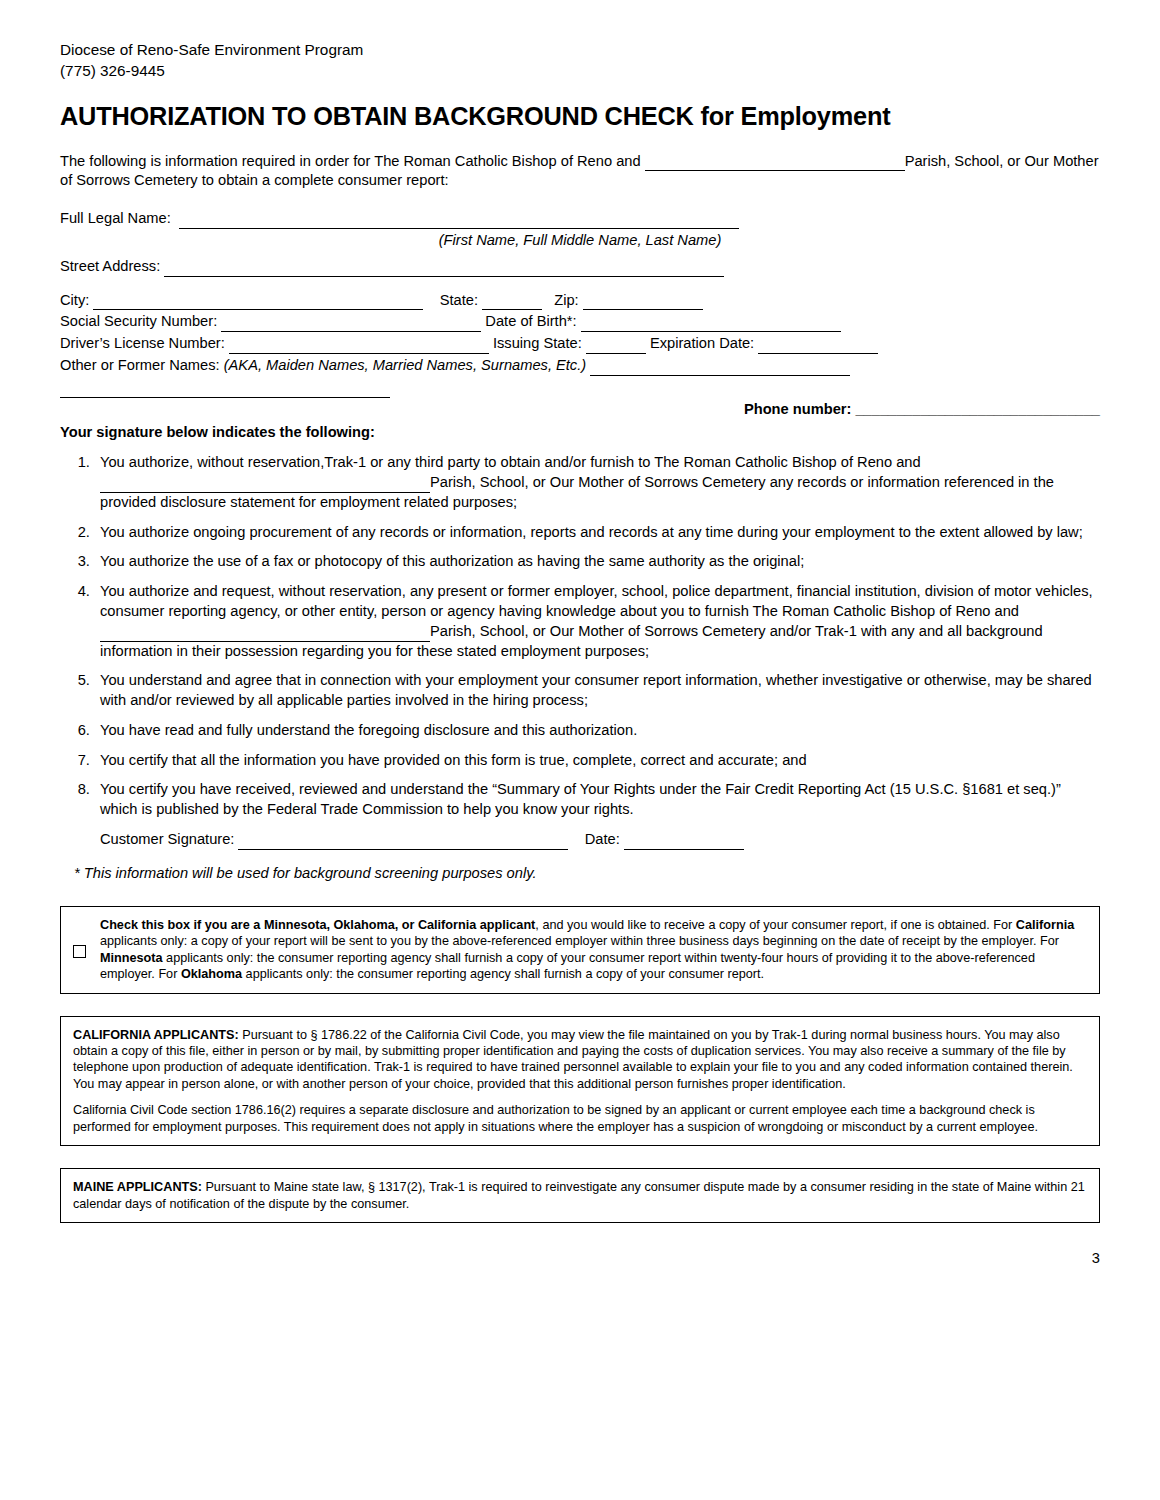Diocese of Reno-Safe Environment Program
(775) 326-9445
AUTHORIZATION TO OBTAIN BACKGROUND CHECK for Employment
The following is information required in order for The Roman Catholic Bishop of Reno and Parish, School, or Our Mother of Sorrows Cemetery to obtain a complete consumer report:
Full Legal Name:
(First Name, Full Middle Name, Last Name)
Street Address:
City: State: Zip:
Social Security Number: Date of Birth*:
Driver’s License Number: Issuing State: Expiration Date:
Other or Former Names: (AKA, Maiden Names, Married Names, Surnames, Etc.)
Phone number: ______________________________
Your signature below indicates the following:
You authorize, without reservation,Trak-1 or any third party to obtain and/or furnish to The Roman Catholic Bishop of Reno and Parish, School, or Our Mother of Sorrows Cemetery any records or information referenced in the provided disclosure statement for employment related purposes;
You authorize ongoing procurement of any records or information, reports and records at any time during your employment to the extent allowed by law;
You authorize the use of a fax or photocopy of this authorization as having the same authority as the original;
You authorize and request, without reservation, any present or former employer, school, police department, financial institution, division of motor vehicles, consumer reporting agency, or other entity, person or agency having knowledge about you to furnish The Roman Catholic Bishop of Reno and Parish, School, or Our Mother of Sorrows Cemetery and/or Trak-1 with any and all background information in their possession regarding you for these stated employment purposes;
You understand and agree that in connection with your employment your consumer report information, whether investigative or otherwise, may be shared with and/or reviewed by all applicable parties involved in the hiring process;
You have read and fully understand the foregoing disclosure and this authorization.
You certify that all the information you have provided on this form is true, complete, correct and accurate; and
You certify you have received, reviewed and understand the “Summary of Your Rights under the Fair Credit Reporting Act (15 U.S.C. §1681 et seq.)” which is published by the Federal Trade Commission to help you know your rights.
Customer Signature: Date:
* This information will be used for background screening purposes only.
Check this box if you are a Minnesota, Oklahoma, or California applicant, and you would like to receive a copy of your consumer report, if one is obtained. For California applicants only: a copy of your report will be sent to you by the above-referenced employer within three business days beginning on the date of receipt by the employer. For Minnesota applicants only: the consumer reporting agency shall furnish a copy of your consumer report within twenty-four hours of providing it to the above-referenced employer. For Oklahoma applicants only: the consumer reporting agency shall furnish a copy of your consumer report.
CALIFORNIA APPLICANTS: Pursuant to § 1786.22 of the California Civil Code, you may view the file maintained on you by Trak-1 during normal business hours. You may also obtain a copy of this file, either in person or by mail, by submitting proper identification and paying the costs of duplication services. You may also receive a summary of the file by telephone upon production of adequate identification. Trak-1 is required to have trained personnel available to explain your file to you and any coded information contained therein. You may appear in person alone, or with another person of your choice, provided that this additional person furnishes proper identification.
California Civil Code section 1786.16(2) requires a separate disclosure and authorization to be signed by an applicant or current employee each time a background check is performed for employment purposes. This requirement does not apply in situations where the employer has a suspicion of wrongdoing or misconduct by a current employee.
MAINE APPLICANTS: Pursuant to Maine state law, § 1317(2), Trak-1 is required to reinvestigate any consumer dispute made by a consumer residing in the state of Maine within 21 calendar days of notification of the dispute by the consumer.
3